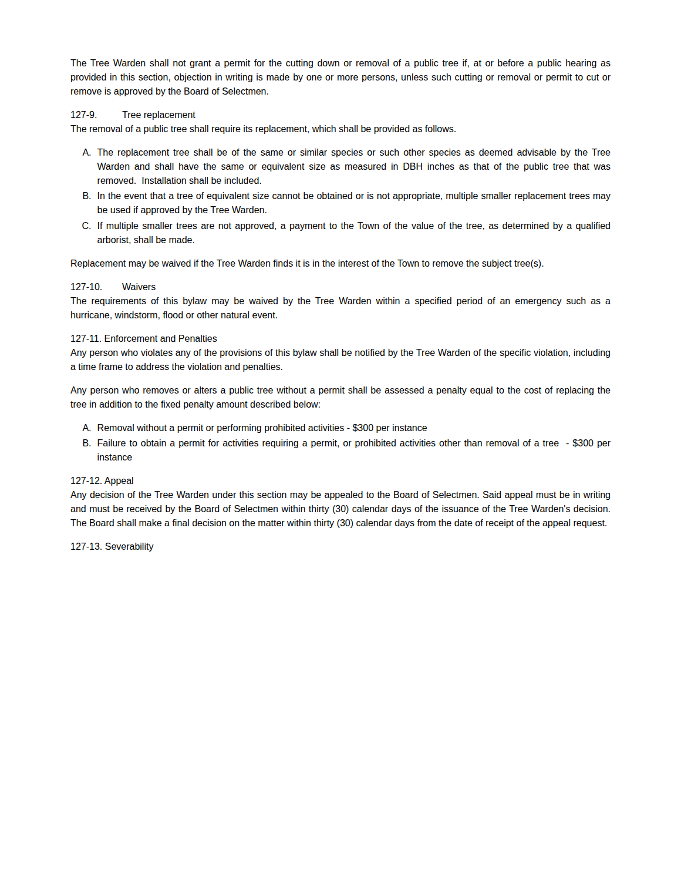The Tree Warden shall not grant a permit for the cutting down or removal of a public tree if, at or before a public hearing as provided in this section, objection in writing is made by one or more persons, unless such cutting or removal or permit to cut or remove is approved by the Board of Selectmen.
127-9. Tree replacement
The removal of a public tree shall require its replacement, which shall be provided as follows.
The replacement tree shall be of the same or similar species or such other species as deemed advisable by the Tree Warden and shall have the same or equivalent size as measured in DBH inches as that of the public tree that was removed. Installation shall be included.
In the event that a tree of equivalent size cannot be obtained or is not appropriate, multiple smaller replacement trees may be used if approved by the Tree Warden.
If multiple smaller trees are not approved, a payment to the Town of the value of the tree, as determined by a qualified arborist, shall be made.
Replacement may be waived if the Tree Warden finds it is in the interest of the Town to remove the subject tree(s).
127-10. Waivers
The requirements of this bylaw may be waived by the Tree Warden within a specified period of an emergency such as a hurricane, windstorm, flood or other natural event.
127-11. Enforcement and Penalties
Any person who violates any of the provisions of this bylaw shall be notified by the Tree Warden of the specific violation, including a time frame to address the violation and penalties.
Any person who removes or alters a public tree without a permit shall be assessed a penalty equal to the cost of replacing the tree in addition to the fixed penalty amount described below:
Removal without a permit or performing prohibited activities - $300 per instance
Failure to obtain a permit for activities requiring a permit, or prohibited activities other than removal of a tree - $300 per instance
127-12. Appeal
Any decision of the Tree Warden under this section may be appealed to the Board of Selectmen. Said appeal must be in writing and must be received by the Board of Selectmen within thirty (30) calendar days of the issuance of the Tree Warden's decision. The Board shall make a final decision on the matter within thirty (30) calendar days from the date of receipt of the appeal request.
127-13. Severability